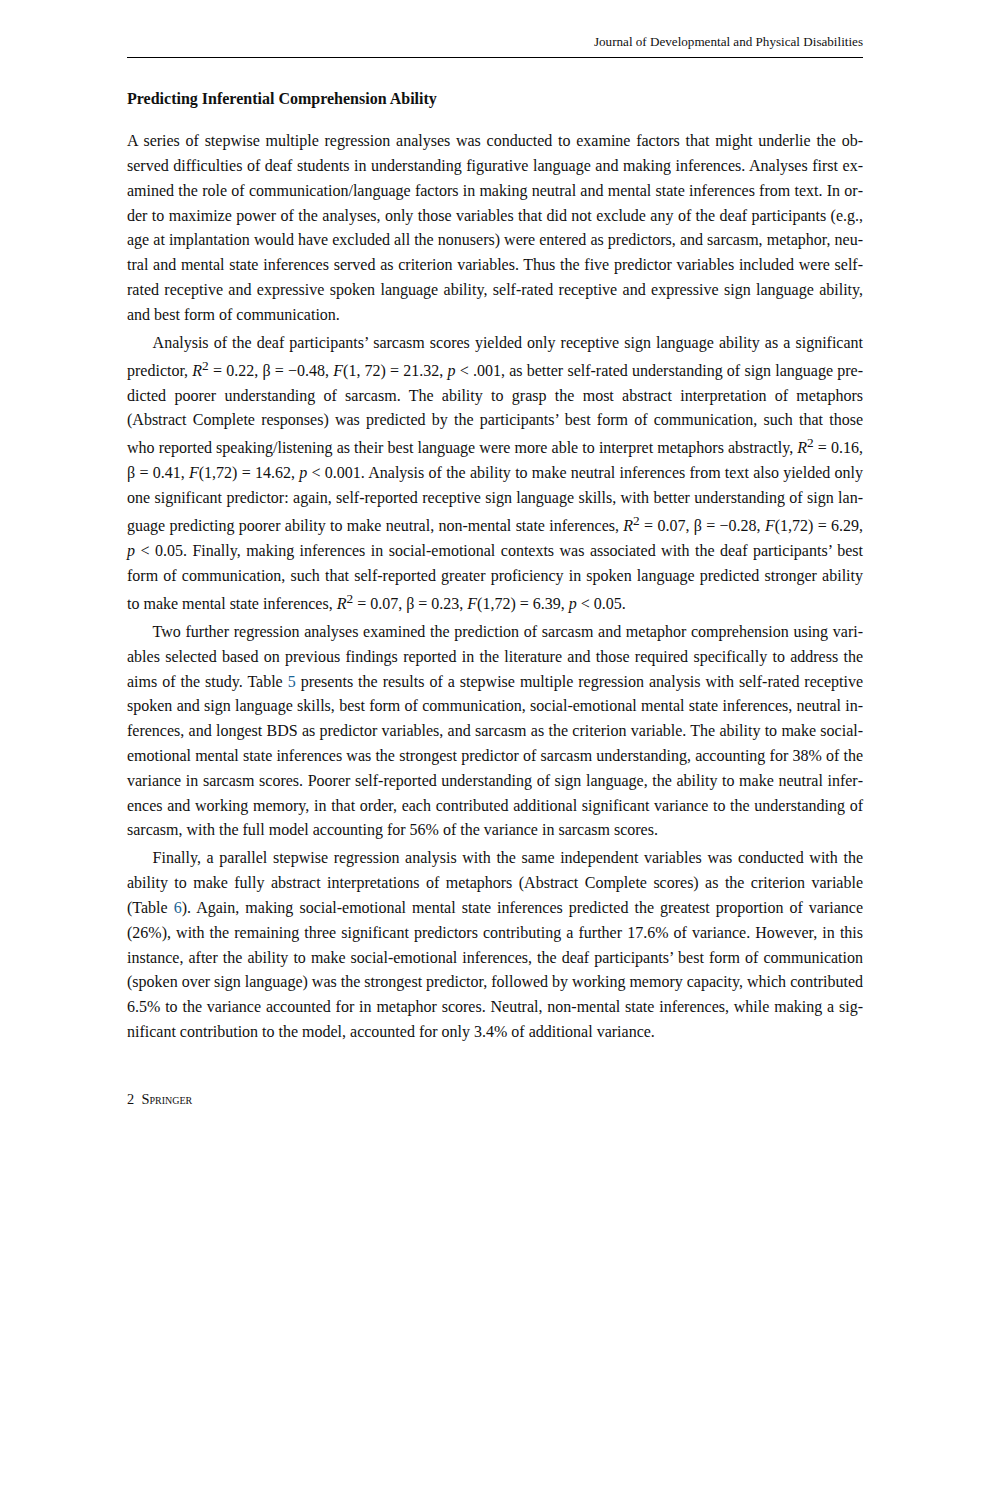Journal of Developmental and Physical Disabilities
Predicting Inferential Comprehension Ability
A series of stepwise multiple regression analyses was conducted to examine factors that might underlie the observed difficulties of deaf students in understanding figurative language and making inferences. Analyses first examined the role of communication/language factors in making neutral and mental state inferences from text. In order to maximize power of the analyses, only those variables that did not exclude any of the deaf participants (e.g., age at implantation would have excluded all the nonusers) were entered as predictors, and sarcasm, metaphor, neutral and mental state inferences served as criterion variables. Thus the five predictor variables included were self-rated receptive and expressive spoken language ability, self-rated receptive and expressive sign language ability, and best form of communication.
Analysis of the deaf participants’ sarcasm scores yielded only receptive sign language ability as a significant predictor, R2 = 0.22, β = −0.48, F(1, 72) = 21.32, p < .001, as better self-rated understanding of sign language predicted poorer understanding of sarcasm. The ability to grasp the most abstract interpretation of metaphors (Abstract Complete responses) was predicted by the participants’ best form of communication, such that those who reported speaking/listening as their best language were more able to interpret metaphors abstractly, R2 = 0.16, β = 0.41, F(1,72) = 14.62, p < 0.001. Analysis of the ability to make neutral inferences from text also yielded only one significant predictor: again, self-reported receptive sign language skills, with better understanding of sign language predicting poorer ability to make neutral, non-mental state inferences, R2 = 0.07, β = −0.28, F(1,72) = 6.29, p < 0.05. Finally, making inferences in social-emotional contexts was associated with the deaf participants’ best form of communication, such that self-reported greater proficiency in spoken language predicted stronger ability to make mental state inferences, R2 = 0.07, β = 0.23, F(1,72) = 6.39, p < 0.05.
Two further regression analyses examined the prediction of sarcasm and metaphor comprehension using variables selected based on previous findings reported in the literature and those required specifically to address the aims of the study. Table 5 presents the results of a stepwise multiple regression analysis with self-rated receptive spoken and sign language skills, best form of communication, social-emotional mental state inferences, neutral inferences, and longest BDS as predictor variables, and sarcasm as the criterion variable. The ability to make social-emotional mental state inferences was the strongest predictor of sarcasm understanding, accounting for 38% of the variance in sarcasm scores. Poorer self-reported understanding of sign language, the ability to make neutral inferences and working memory, in that order, each contributed additional significant variance to the understanding of sarcasm, with the full model accounting for 56% of the variance in sarcasm scores.
Finally, a parallel stepwise regression analysis with the same independent variables was conducted with the ability to make fully abstract interpretations of metaphors (Abstract Complete scores) as the criterion variable (Table 6). Again, making social-emotional mental state inferences predicted the greatest proportion of variance (26%), with the remaining three significant predictors contributing a further 17.6% of variance. However, in this instance, after the ability to make social-emotional inferences, the deaf participants’ best form of communication (spoken over sign language) was the strongest predictor, followed by working memory capacity, which contributed 6.5% to the variance accounted for in metaphor scores. Neutral, non-mental state inferences, while making a significant contribution to the model, accounted for only 3.4% of additional variance.
2 Springer